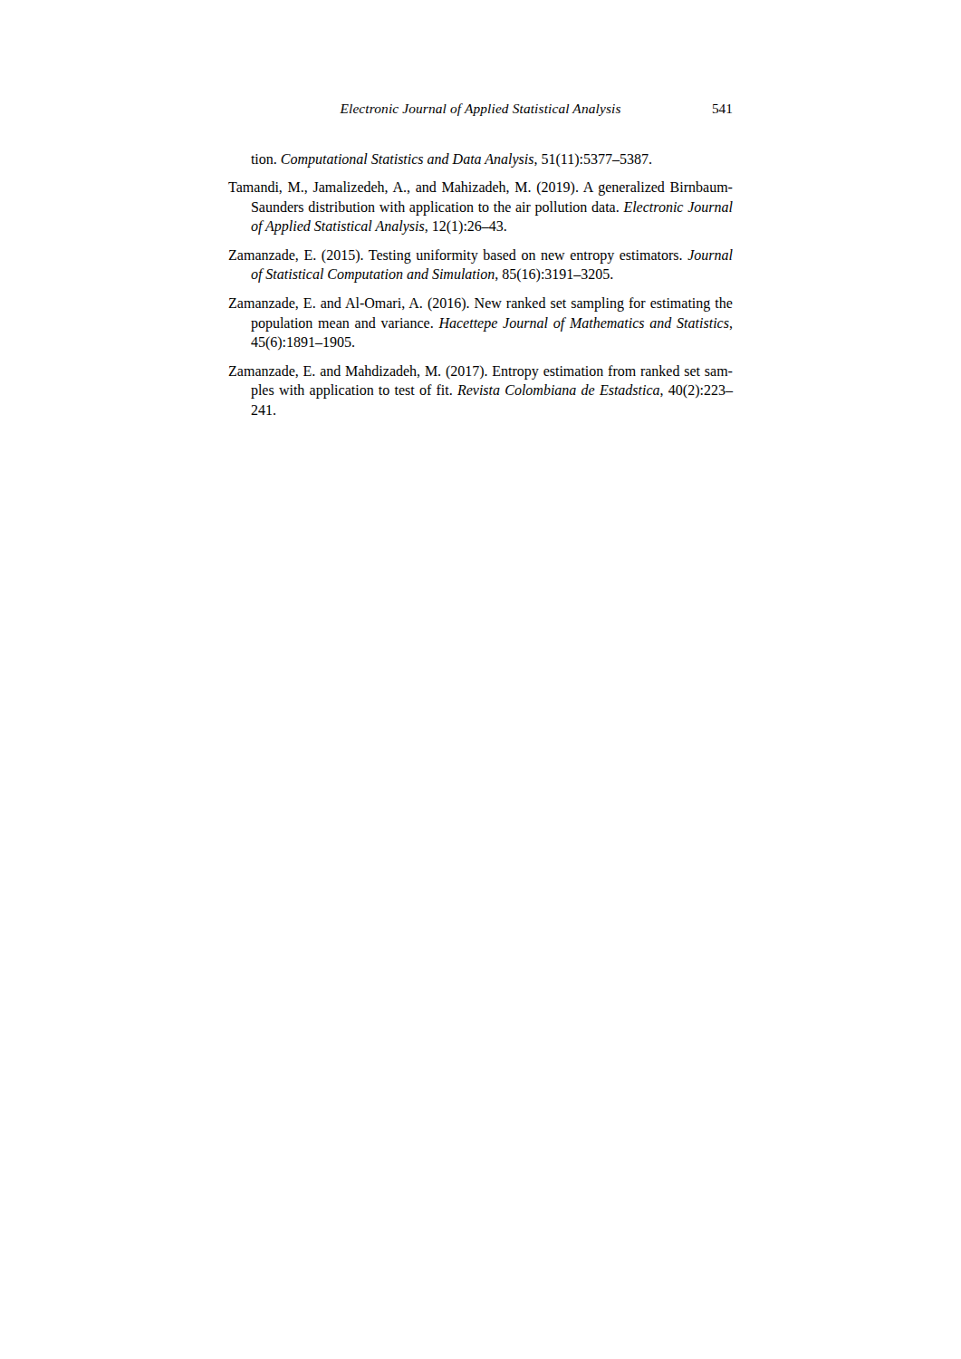Electronic Journal of Applied Statistical Analysis 541
tion. Computational Statistics and Data Analysis, 51(11):5377–5387.
Tamandi, M., Jamalizedeh, A., and Mahizadeh, M. (2019). A generalized Birnbaum-Saunders distribution with application to the air pollution data. Electronic Journal of Applied Statistical Analysis, 12(1):26–43.
Zamanzade, E. (2015). Testing uniformity based on new entropy estimators. Journal of Statistical Computation and Simulation, 85(16):3191–3205.
Zamanzade, E. and Al-Omari, A. (2016). New ranked set sampling for estimating the population mean and variance. Hacettepe Journal of Mathematics and Statistics, 45(6):1891–1905.
Zamanzade, E. and Mahdizadeh, M. (2017). Entropy estimation from ranked set samples with application to test of fit. Revista Colombiana de Estadstica, 40(2):223–241.